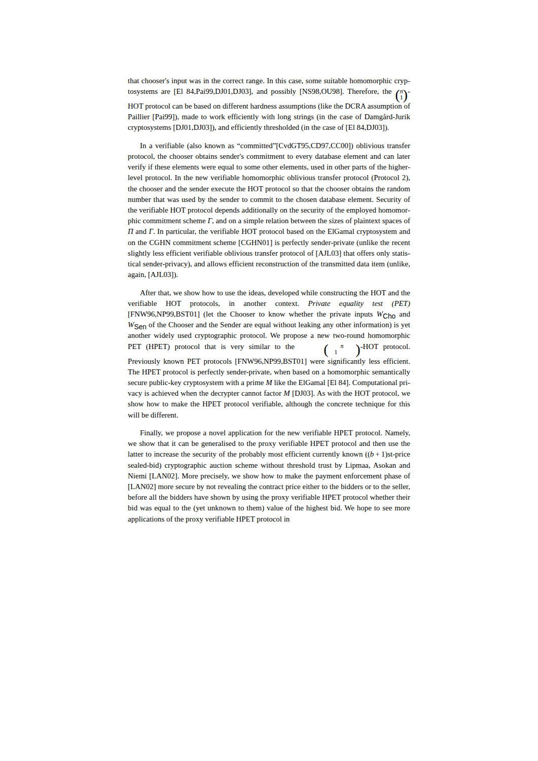that chooser's input was in the correct range. In this case, some suitable homomorphic cryptosystems are [El 84,Pai99,DJ01,DJ03], and possibly [NS98,OU98]. Therefore, the (n
1)-HOT protocol can be based on different hardness assumptions (like the DCRA assumption of Paillier [Pai99]), made to work efficiently with long strings (in the case of Damgård-Jurik cryptosystems [DJ01,DJ03]), and efficiently thresholded (in the case of [El 84,DJ03]).
In a verifiable (also known as “committed”[CvdGT95,CD97,CC00]) oblivious transfer protocol, the chooser obtains sender's commitment to every database element and can later verify if these elements were equal to some other elements, used in other parts of the higher-level protocol. In the new verifiable homomorphic oblivious transfer protocol (Protocol 2), the chooser and the sender execute the HOT protocol so that the chooser obtains the random number that was used by the sender to commit to the chosen database element. Security of the verifiable HOT protocol depends additionally on the security of the employed homomorphic commitment scheme Γ, and on a simple relation between the sizes of plaintext spaces of Π and Γ. In particular, the verifiable HOT protocol based on the ElGamal cryptosystem and on the CGHN commitment scheme [CGHN01] is perfectly sender-private (unlike the recent slightly less efficient verifiable oblivious transfer protocol of [AJL03] that offers only statistical sender-privacy), and allows efficient reconstruction of the transmitted data item (unlike, again, [AJL03]).
After that, we show how to use the ideas, developed while constructing the HOT and the verifiable HOT protocols, in another context. Private equality test (PET) [FNW96,NP99,BST01] (let the Chooser to know whether the private inputs WCho and WSen of the Chooser and the Sender are equal without leaking any other information) is yet another widely used cryptographic protocol. We propose a new two-round homomorphic PET (HPET) protocol that is very similar to the (n
1)-HOT protocol. Previously known PET protocols [FNW96,NP99,BST01] were significantly less efficient. The HPET protocol is perfectly sender-private, when based on a homomorphic semantically secure public-key cryptosystem with a prime M like the ElGamal [El 84]. Computational privacy is achieved when the decrypter cannot factor M [DJ03]. As with the HOT protocol, we show how to make the HPET protocol verifiable, although the concrete technique for this will be different.
Finally, we propose a novel application for the new verifiable HPET protocol. Namely, we show that it can be generalised to the proxy verifiable HPET protocol and then use the latter to increase the security of the probably most efficient currently known ((b + 1)st-price sealed-bid) cryptographic auction scheme without threshold trust by Lipmaa, Asokan and Niemi [LAN02]. More precisely, we show how to make the payment enforcement phase of [LAN02] more secure by not revealing the contract price either to the bidders or to the seller, before all the bidders have shown by using the proxy verifiable HPET protocol whether their bid was equal to the (yet unknown to them) value of the highest bid. We hope to see more applications of the proxy verifiable HPET protocol in